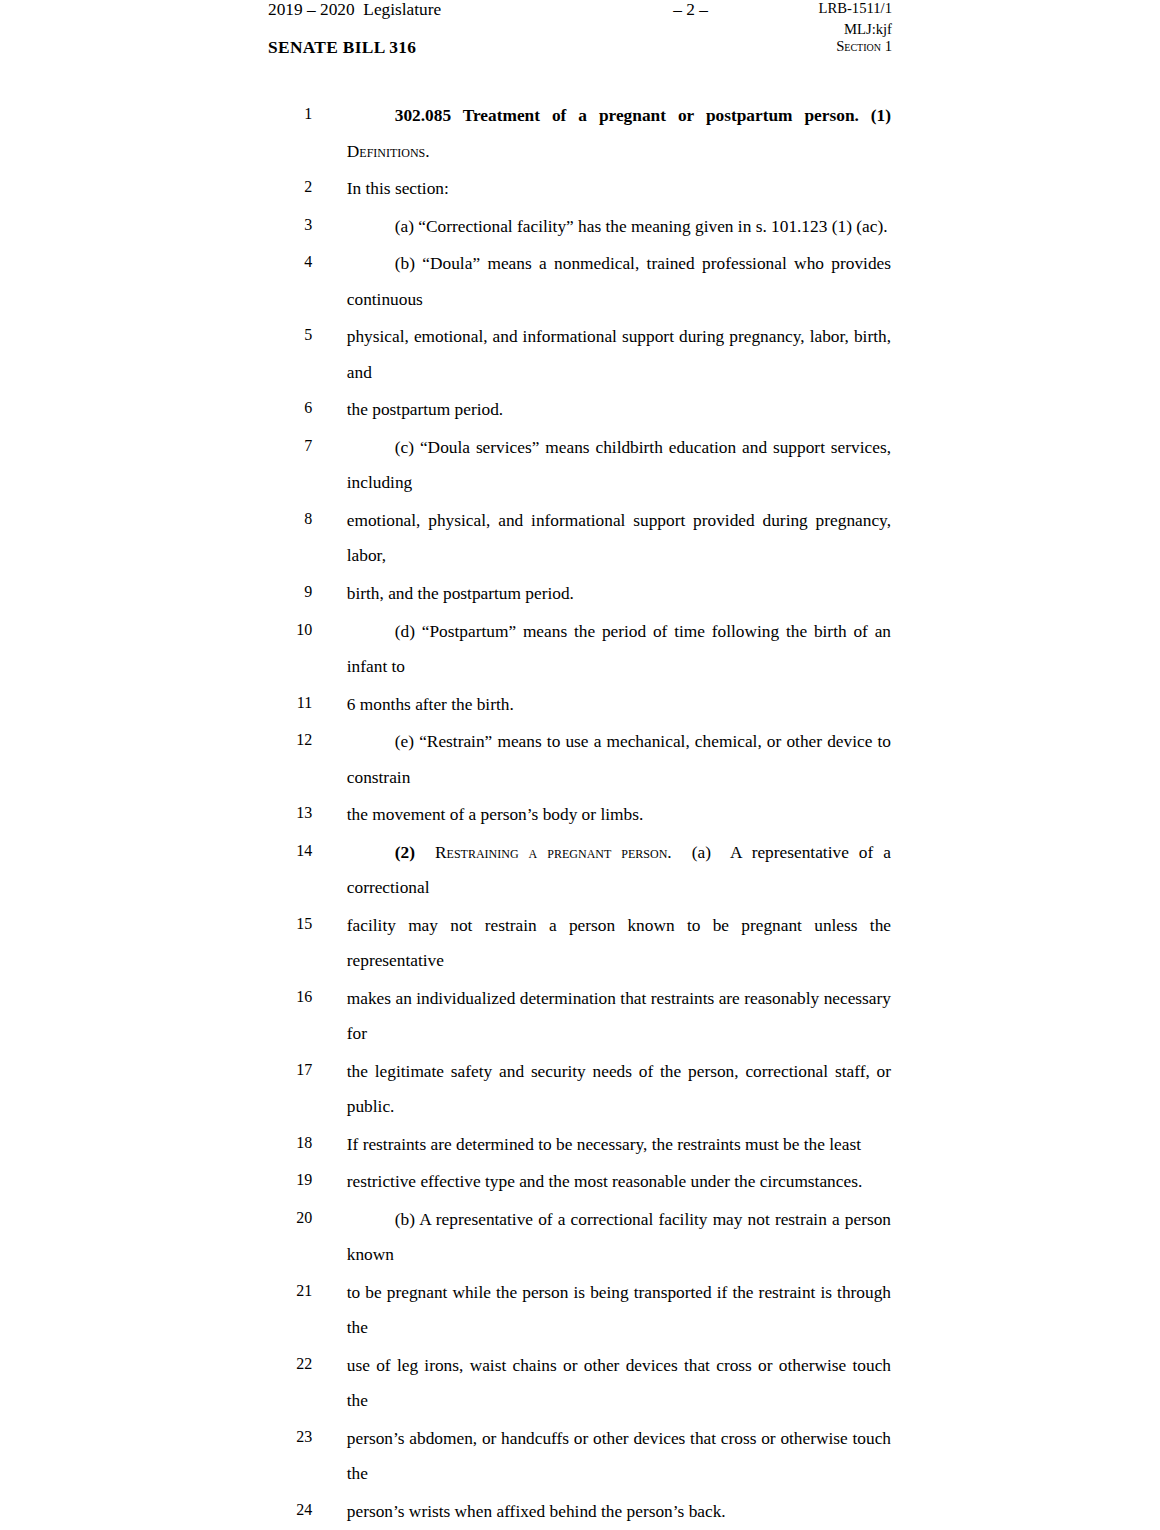| 2019 – 2020 Legislature | – 2 – | LRB-1511/1 |
| | | MLJ:kjf |
| SENATE BILL 316 | | Section 1 |
| 1 | 302.085 Treatment of a pregnant or postpartum person. (1) Definitions . |
| 2 | In this section: |
| 3 | (a) “Correctional facility” has the meaning given in s. 101.123 (1) (ac). |
| 4 | (b) “Doula” means a nonmedical, trained professional who provides continuous |
| 5 | physical, emotional, and informational support during pregnancy, labor, birth, and |
| 6 | the postpartum period. |
| 7 | (c) “Doula services” means childbirth education and support services, including |
| 8 | emotional, physical, and informational support provided during pregnancy, labor, |
| 9 | birth, and the postpartum period. |
| 10 | (d) “Postpartum” means the period of time following the birth of an infant to |
| 11 | 6 months after the birth. |
| 12 | (e) “Restrain” means to use a mechanical, chemical, or other device to constrain |
| 13 | the movement of a person’s body or limbs. |
| 14 | (2) Restraining a pregnant person . (a) A representative of a correctional |
| 15 | facility may not restrain a person known to be pregnant unless the representative |
| 16 | makes an individualized determination that restraints are reasonably necessary for |
| 17 | the legitimate safety and security needs of the person, correctional staff, or public. |
| 18 | If restraints are determined to be necessary, the restraints must be the least |
| 19 | restrictive effective type and the most reasonable under the circumstances. |
| 20 | (b) A representative of a correctional facility may not restrain a person known |
| 21 | to be pregnant while the person is being transported if the restraint is through the |
| 22 | use of leg irons, waist chains or other devices that cross or otherwise touch the |
| 23 | person’s abdomen, or handcuffs or other devices that cross or otherwise touch the |
| 24 | person’s wrists when affixed behind the person’s back. |